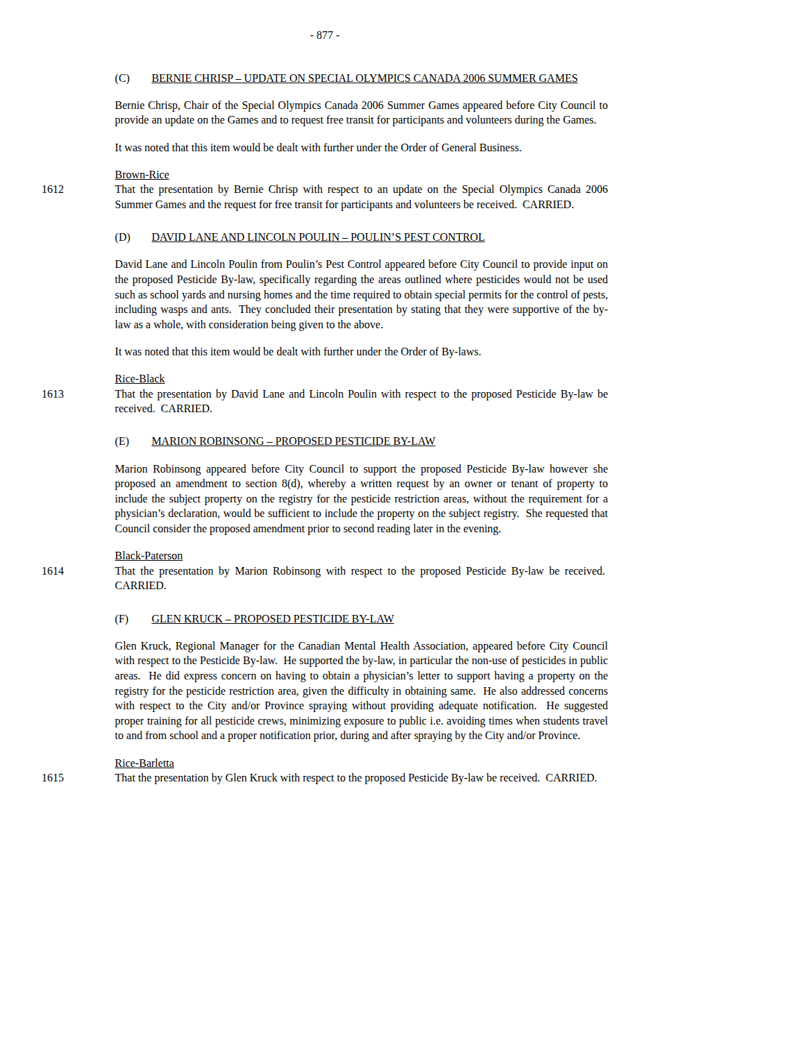- 877 -
(C) BERNIE CHRISP – UPDATE ON SPECIAL OLYMPICS CANADA 2006 SUMMER GAMES
Bernie Chrisp, Chair of the Special Olympics Canada 2006 Summer Games appeared before City Council to provide an update on the Games and to request free transit for participants and volunteers during the Games.
It was noted that this item would be dealt with further under the Order of General Business.
1612
Brown-Rice
That the presentation by Bernie Chrisp with respect to an update on the Special Olympics Canada 2006 Summer Games and the request for free transit for participants and volunteers be received. CARRIED.
(D) DAVID LANE AND LINCOLN POULIN – POULIN’S PEST CONTROL
David Lane and Lincoln Poulin from Poulin’s Pest Control appeared before City Council to provide input on the proposed Pesticide By-law, specifically regarding the areas outlined where pesticides would not be used such as school yards and nursing homes and the time required to obtain special permits for the control of pests, including wasps and ants. They concluded their presentation by stating that they were supportive of the by-law as a whole, with consideration being given to the above.
It was noted that this item would be dealt with further under the Order of By-laws.
1613
Rice-Black
That the presentation by David Lane and Lincoln Poulin with respect to the proposed Pesticide By-law be received. CARRIED.
(E) MARION ROBINSONG – PROPOSED PESTICIDE BY-LAW
Marion Robinsong appeared before City Council to support the proposed Pesticide By-law however she proposed an amendment to section 8(d), whereby a written request by an owner or tenant of property to include the subject property on the registry for the pesticide restriction areas, without the requirement for a physician’s declaration, would be sufficient to include the property on the subject registry. She requested that Council consider the proposed amendment prior to second reading later in the evening.
1614
Black-Paterson
That the presentation by Marion Robinsong with respect to the proposed Pesticide By-law be received. CARRIED.
(F) GLEN KRUCK – PROPOSED PESTICIDE BY-LAW
Glen Kruck, Regional Manager for the Canadian Mental Health Association, appeared before City Council with respect to the Pesticide By-law. He supported the by-law, in particular the non-use of pesticides in public areas. He did express concern on having to obtain a physician’s letter to support having a property on the registry for the pesticide restriction area, given the difficulty in obtaining same. He also addressed concerns with respect to the City and/or Province spraying without providing adequate notification. He suggested proper training for all pesticide crews, minimizing exposure to public i.e. avoiding times when students travel to and from school and a proper notification prior, during and after spraying by the City and/or Province.
1615
Rice-Barletta
That the presentation by Glen Kruck with respect to the proposed Pesticide By-law be received. CARRIED.